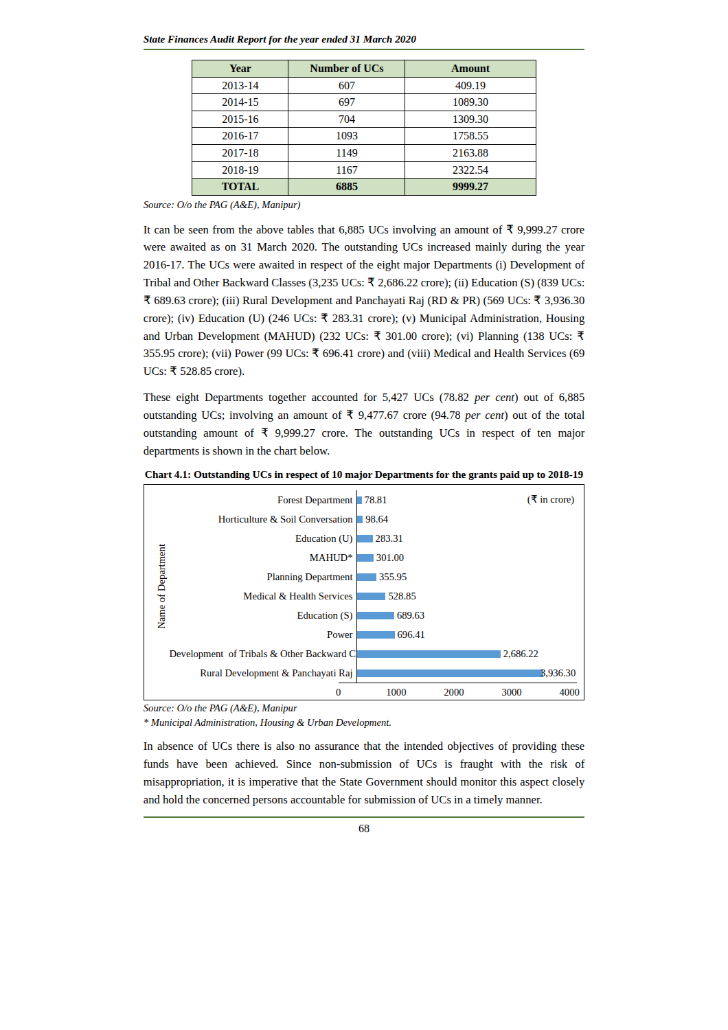State Finances Audit Report for the year ended 31 March 2020
| Year | Number of UCs | Amount |
| --- | --- | --- |
| 2013-14 | 607 | 409.19 |
| 2014-15 | 697 | 1089.30 |
| 2015-16 | 704 | 1309.30 |
| 2016-17 | 1093 | 1758.55 |
| 2017-18 | 1149 | 2163.88 |
| 2018-19 | 1167 | 2322.54 |
| TOTAL | 6885 | 9999.27 |
Source: O/o the PAG (A&E), Manipur)
It can be seen from the above tables that 6,885 UCs involving an amount of ₹ 9,999.27 crore were awaited as on 31 March 2020. The outstanding UCs increased mainly during the year 2016-17. The UCs were awaited in respect of the eight major Departments (i) Development of Tribal and Other Backward Classes (3,235 UCs: ₹ 2,686.22 crore); (ii) Education (S) (839 UCs: ₹ 689.63 crore); (iii) Rural Development and Panchayati Raj (RD & PR) (569 UCs: ₹ 3,936.30 crore); (iv) Education (U) (246 UCs: ₹ 283.31 crore); (v) Municipal Administration, Housing and Urban Development (MAHUD) (232 UCs: ₹ 301.00 crore); (vi) Planning (138 UCs: ₹ 355.95 crore); (vii) Power (99 UCs: ₹ 696.41 crore) and (viii) Medical and Health Services (69 UCs: ₹ 528.85 crore).
These eight Departments together accounted for 5,427 UCs (78.82 per cent) out of 6,885 outstanding UCs; involving an amount of ₹ 9,477.67 crore (94.78 per cent) out of the total outstanding amount of ₹ 9,999.27 crore. The outstanding UCs in respect of ten major departments is shown in the chart below.
Chart 4.1: Outstanding UCs in respect of 10 major Departments for the grants paid up to 2018-19
(₹ in crore)
Name of Department
Forest Department
Horticulture & Soil Conversation
Education (U)
MAHUD*
Planning Department
Medical & Health Services
Education (S)
Power
Development of Tribals & Other Backward Classes
Rural Development & Panchayati Raj
78.81
98.64
283.31
301.00
355.95
528.85
689.63
696.41
2,686.22
3,936.30
0 1000 2000 3000 4000
Source: O/o the PAG (A&E), Manipur
* Municipal Administration, Housing & Urban Development.
In absence of UCs there is also no assurance that the intended objectives of providing these funds have been achieved. Since non-submission of UCs is fraught with the risk of misappropriation, it is imperative that the State Government should monitor this aspect closely and hold the concerned persons accountable for submission of UCs in a timely manner.
68